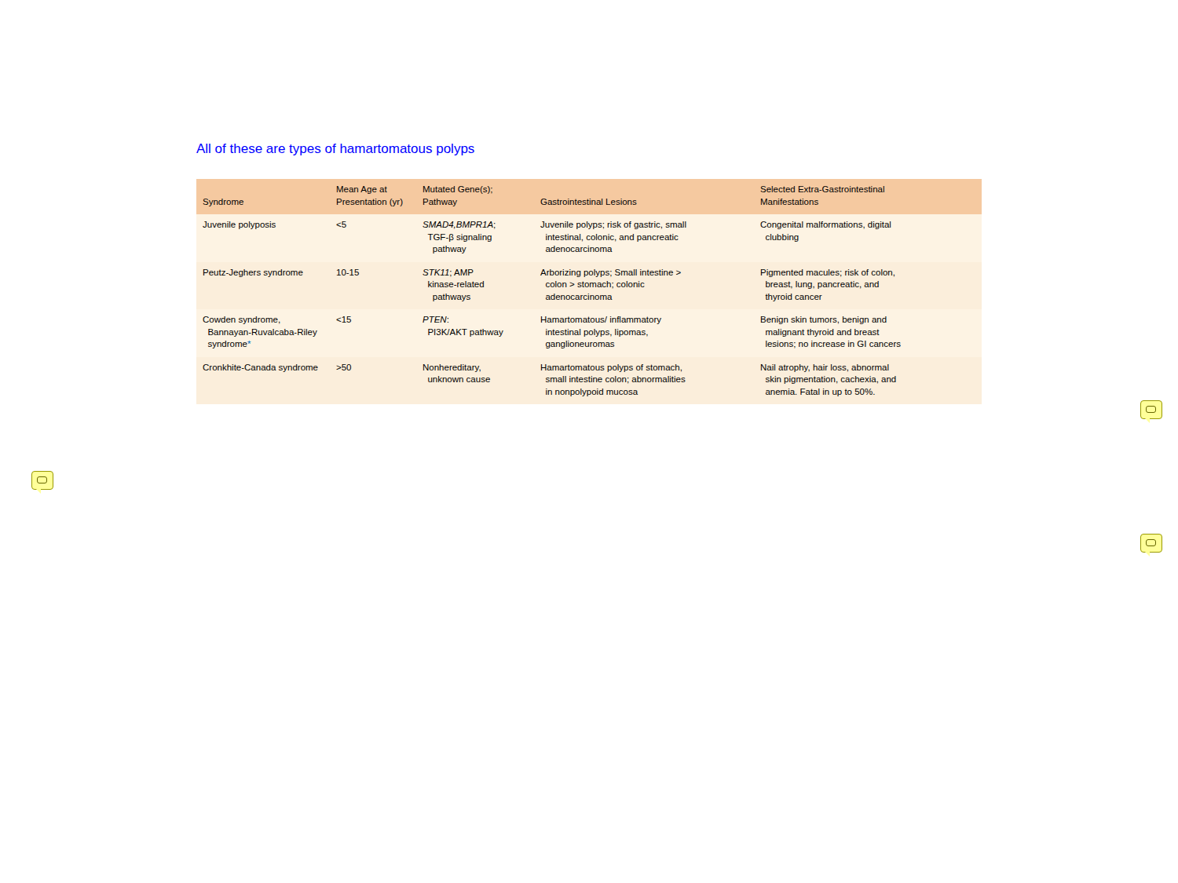All of these are types of hamartomatous polyps
| Syndrome | Mean Age at Presentation (yr) | Mutated Gene(s); Pathway | Gastrointestinal Lesions | Selected Extra-Gastrointestinal Manifestations |
| --- | --- | --- | --- | --- |
| Juvenile polyposis | <5 | SMAD4,BMPR1A ; TGF-β signaling pathway | Juvenile polyps; risk of gastric, small intestinal, colonic, and pancreatic adenocarcinoma | Congenital malformations, digital clubbing |
| Peutz-Jeghers syndrome | 10-15 | STK11 ; AMP kinase-related pathways | Arborizing polyps; Small intestine > colon > stomach; colonic adenocarcinoma | Pigmented macules; risk of colon, breast, lung, pancreatic, and thyroid cancer |
| Cowden syndrome, Bannayan-Ruvalcaba-Riley syndrome * | <15 | PTEN : PI3K/AKT pathway | Hamartomatous/ inflammatory intestinal polyps, lipomas, ganglioneuromas | Benign skin tumors, benign and malignant thyroid and breast lesions; no increase in GI cancers |
| Cronkhite-Canada syndrome | >50 | Nonhereditary, unknown cause | Hamartomatous polyps of stomach, small intestine colon; abnormalities in nonpolypoid mucosa | Nail atrophy, hair loss, abnormal skin pigmentation, cachexia, and anemia. Fatal in up to 50%. |